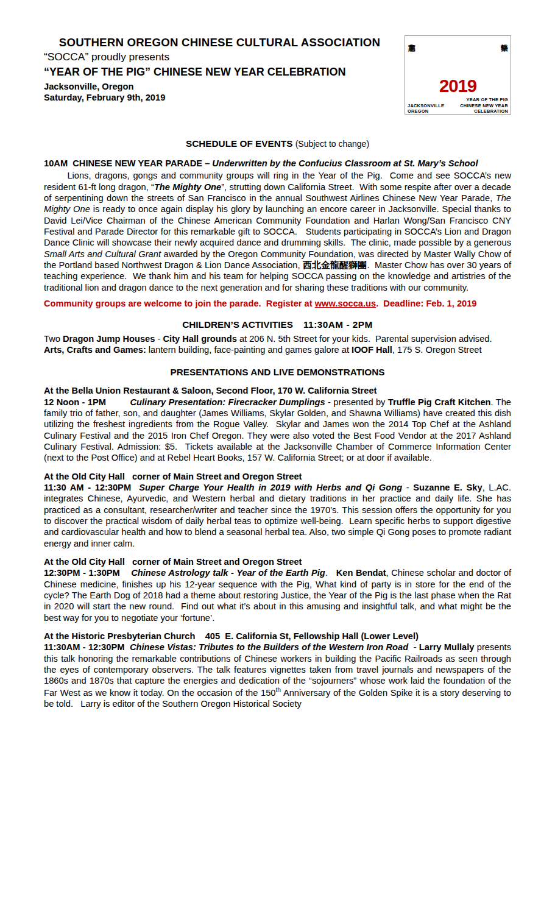萬事如意
豬年快樂
2019
JACKSONVILLE
OREGON
YEAR OF THE PIG
CHINESE NEW YEAR
CELEBRATION
SOUTHERN OREGON CHINESE CULTURAL ASSOCIATION
“SOCCA” proudly presents
“YEAR OF THE PIG” CHINESE NEW YEAR CELEBRATION
Jacksonville, Oregon
Saturday, February 9th, 2019
SCHEDULE OF EVENTS (Subject to change)
10AM CHINESE NEW YEAR PARADE – Underwritten by the Confucius Classroom at St. Mary’s School
Lions, dragons, gongs and community groups will ring in the Year of the Pig. Come and see SOCCA’s new resident 61-ft long dragon, “The Mighty One”, strutting down California Street. With some respite after over a decade of serpentining down the streets of San Francisco in the annual Southwest Airlines Chinese New Year Parade, The Mighty One is ready to once again display his glory by launching an encore career in Jacksonville. Special thanks to David Lei/Vice Chairman of the Chinese American Community Foundation and Harlan Wong/San Francisco CNY Festival and Parade Director for this remarkable gift to SOCCA. Students participating in SOCCA’s Lion and Dragon Dance Clinic will showcase their newly acquired dance and drumming skills. The clinic, made possible by a generous Small Arts and Cultural Grant awarded by the Oregon Community Foundation, was directed by Master Wally Chow of the Portland based Northwest Dragon & Lion Dance Association, 西北金龍醒獅團. Master Chow has over 30 years of teaching experience. We thank him and his team for helping SOCCA passing on the knowledge and artistries of the traditional lion and dragon dance to the next generation and for sharing these traditions with our community.
Community groups are welcome to join the parade. Register at www.socca.us. Deadline: Feb. 1, 2019
CHILDREN’S ACTIVITIES 11:30AM - 2PM
Two Dragon Jump Houses - City Hall grounds at 206 N. 5th Street for your kids. Parental supervision advised.
Arts, Crafts and Games: lantern building, face-painting and games galore at IOOF Hall, 175 S. Oregon Street
PRESENTATIONS AND LIVE DEMONSTRATIONS
At the Bella Union Restaurant & Saloon, Second Floor, 170 W. California Street
12 Noon - 1PM Culinary Presentation: Firecracker Dumplings - presented by Truffle Pig Craft Kitchen. The family trio of father, son, and daughter (James Williams, Skylar Golden, and Shawna Williams) have created this dish utilizing the freshest ingredients from the Rogue Valley. Skylar and James won the 2014 Top Chef at the Ashland Culinary Festival and the 2015 Iron Chef Oregon. They were also voted the Best Food Vendor at the 2017 Ashland Culinary Festival. Admission: $5. Tickets available at the Jacksonville Chamber of Commerce Information Center (next to the Post Office) and at Rebel Heart Books, 157 W. California Street; or at door if available.
At the Old City Hall corner of Main Street and Oregon Street
11:30 AM - 12:30PM Super Charge Your Health in 2019 with Herbs and Qi Gong - Suzanne E. Sky, L.AC. integrates Chinese, Ayurvedic, and Western herbal and dietary traditions in her practice and daily life. She has practiced as a consultant, researcher/writer and teacher since the 1970’s. This session offers the opportunity for you to discover the practical wisdom of daily herbal teas to optimize well-being. Learn specific herbs to support digestive and cardiovascular health and how to blend a seasonal herbal tea. Also, two simple Qi Gong poses to promote radiant energy and inner calm.
At the Old City Hall corner of Main Street and Oregon Street
12:30PM - 1:30PM Chinese Astrology talk - Year of the Earth Pig. Ken Bendat, Chinese scholar and doctor of Chinese medicine, finishes up his 12-year sequence with the Pig, What kind of party is in store for the end of the cycle? The Earth Dog of 2018 had a theme about restoring Justice, the Year of the Pig is the last phase when the Rat in 2020 will start the new round. Find out what it’s about in this amusing and insightful talk, and what might be the best way for you to negotiate your ‘fortune’.
At the Historic Presbyterian Church 405 E. California St, Fellowship Hall (Lower Level)
11:30AM - 12:30PM Chinese Vistas: Tributes to the Builders of the Western Iron Road - Larry Mullaly presents this talk honoring the remarkable contributions of Chinese workers in building the Pacific Railroads as seen through the eyes of contemporary observers. The talk features vignettes taken from travel journals and newspapers of the 1860s and 1870s that capture the energies and dedication of the “sojourners” whose work laid the foundation of the Far West as we know it today. On the occasion of the 150th Anniversary of the Golden Spike it is a story deserving to be told. Larry is editor of the Southern Oregon Historical Society